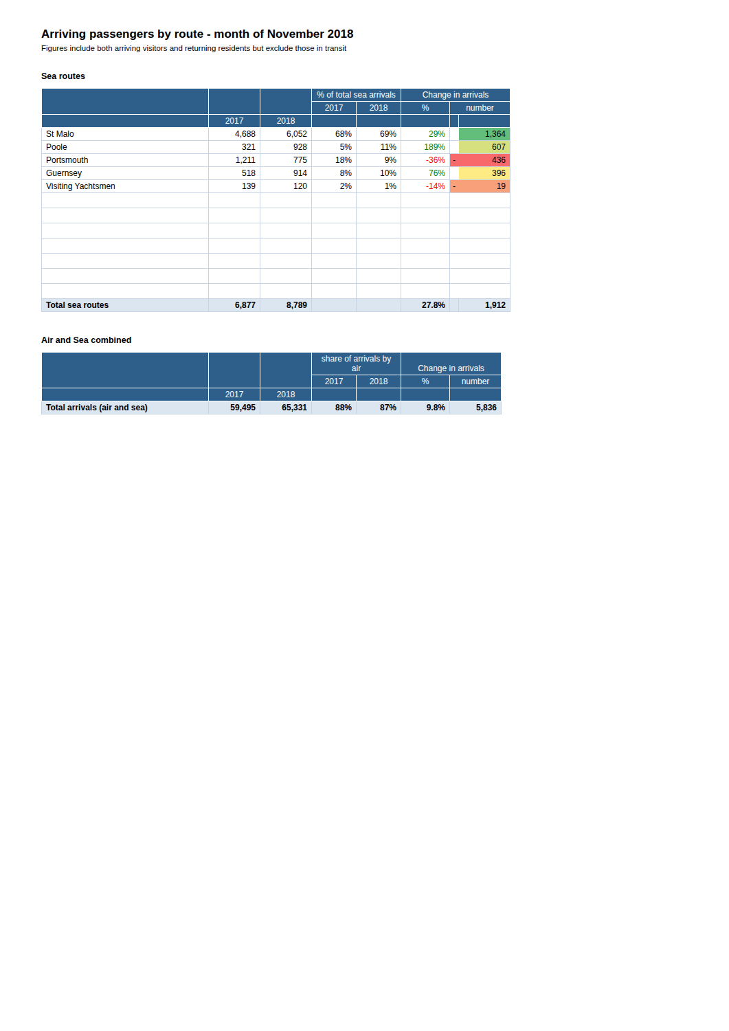Arriving passengers by route - month of November 2018
Figures include both arriving visitors and returning residents but exclude those in transit
Sea routes
| | | | % of total sea arrivals | Change in arrivals |
| --- | --- | --- | --- | --- |
| 2017 | 2018 | % | number |
| | 2017 | 2018 | | | | | |
| St Malo | 4,688 | 6,052 | 68% | 69% | 29% | | 1,364 |
| Poole | 321 | 928 | 5% | 11% | 189% | | 607 |
| Portsmouth | 1,211 | 775 | 18% | 9% | -36% | - | 436 |
| Guernsey | 518 | 914 | 8% | 10% | 76% | | 396 |
| Visiting Yachtsmen | 139 | 120 | 2% | 1% | -14% | - | 19 |
| Total sea routes | 6,877 | 8,789 | | | 27.8% | | 1,912 |
Air and Sea combined
| | | | share of arrivals by air | Change in arrivals |
| --- | --- | --- | --- | --- |
| 2017 | 2018 | % | number |
| | 2017 | 2018 | | | | |
| Total arrivals (air and sea) | 59,495 | 65,331 | 88% | 87% | 9.8% | 5,836 |